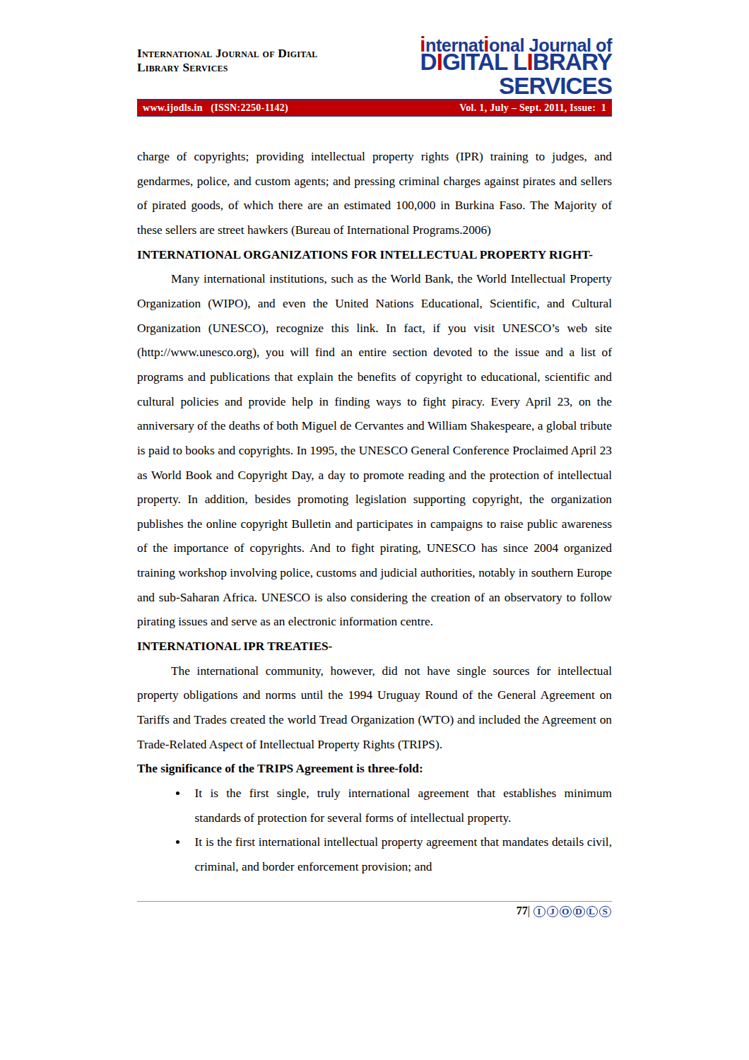International Journal of Digital Library Services
international Journal of
DIGITAL LIBRARY SERVICES
www.ijodls.in (ISSN:2250-1142)
Vol. 1, July – Sept. 2011, Issue: 1
charge of copyrights; providing intellectual property rights (IPR) training to judges, and gendarmes, police, and custom agents; and pressing criminal charges against pirates and sellers of pirated goods, of which there are an estimated 100,000 in Burkina Faso. The Majority of these sellers are street hawkers (Bureau of International Programs.2006)
INTERNATIONAL ORGANIZATIONS FOR INTELLECTUAL PROPERTY RIGHT-
Many international institutions, such as the World Bank, the World Intellectual Property Organization (WIPO), and even the United Nations Educational, Scientific, and Cultural Organization (UNESCO), recognize this link. In fact, if you visit UNESCO’s web site (http://www.unesco.org), you will find an entire section devoted to the issue and a list of programs and publications that explain the benefits of copyright to educational, scientific and cultural policies and provide help in finding ways to fight piracy. Every April 23, on the anniversary of the deaths of both Miguel de Cervantes and William Shakespeare, a global tribute is paid to books and copyrights. In 1995, the UNESCO General Conference Proclaimed April 23 as World Book and Copyright Day, a day to promote reading and the protection of intellectual property. In addition, besides promoting legislation supporting copyright, the organization publishes the online copyright Bulletin and participates in campaigns to raise public awareness of the importance of copyrights. And to fight pirating, UNESCO has since 2004 organized training workshop involving police, customs and judicial authorities, notably in southern Europe and sub-Saharan Africa. UNESCO is also considering the creation of an observatory to follow pirating issues and serve as an electronic information centre.
INTERNATIONAL IPR TREATIES-
The international community, however, did not have single sources for intellectual property obligations and norms until the 1994 Uruguay Round of the General Agreement on Tariffs and Trades created the world Tread Organization (WTO) and included the Agreement on Trade-Related Aspect of Intellectual Property Rights (TRIPS).
The significance of the TRIPS Agreement is three-fold:
It is the first single, truly international agreement that establishes minimum standards of protection for several forms of intellectual property.
It is the first international intellectual property agreement that mandates details civil, criminal, and border enforcement provision; and
77| IJODLS